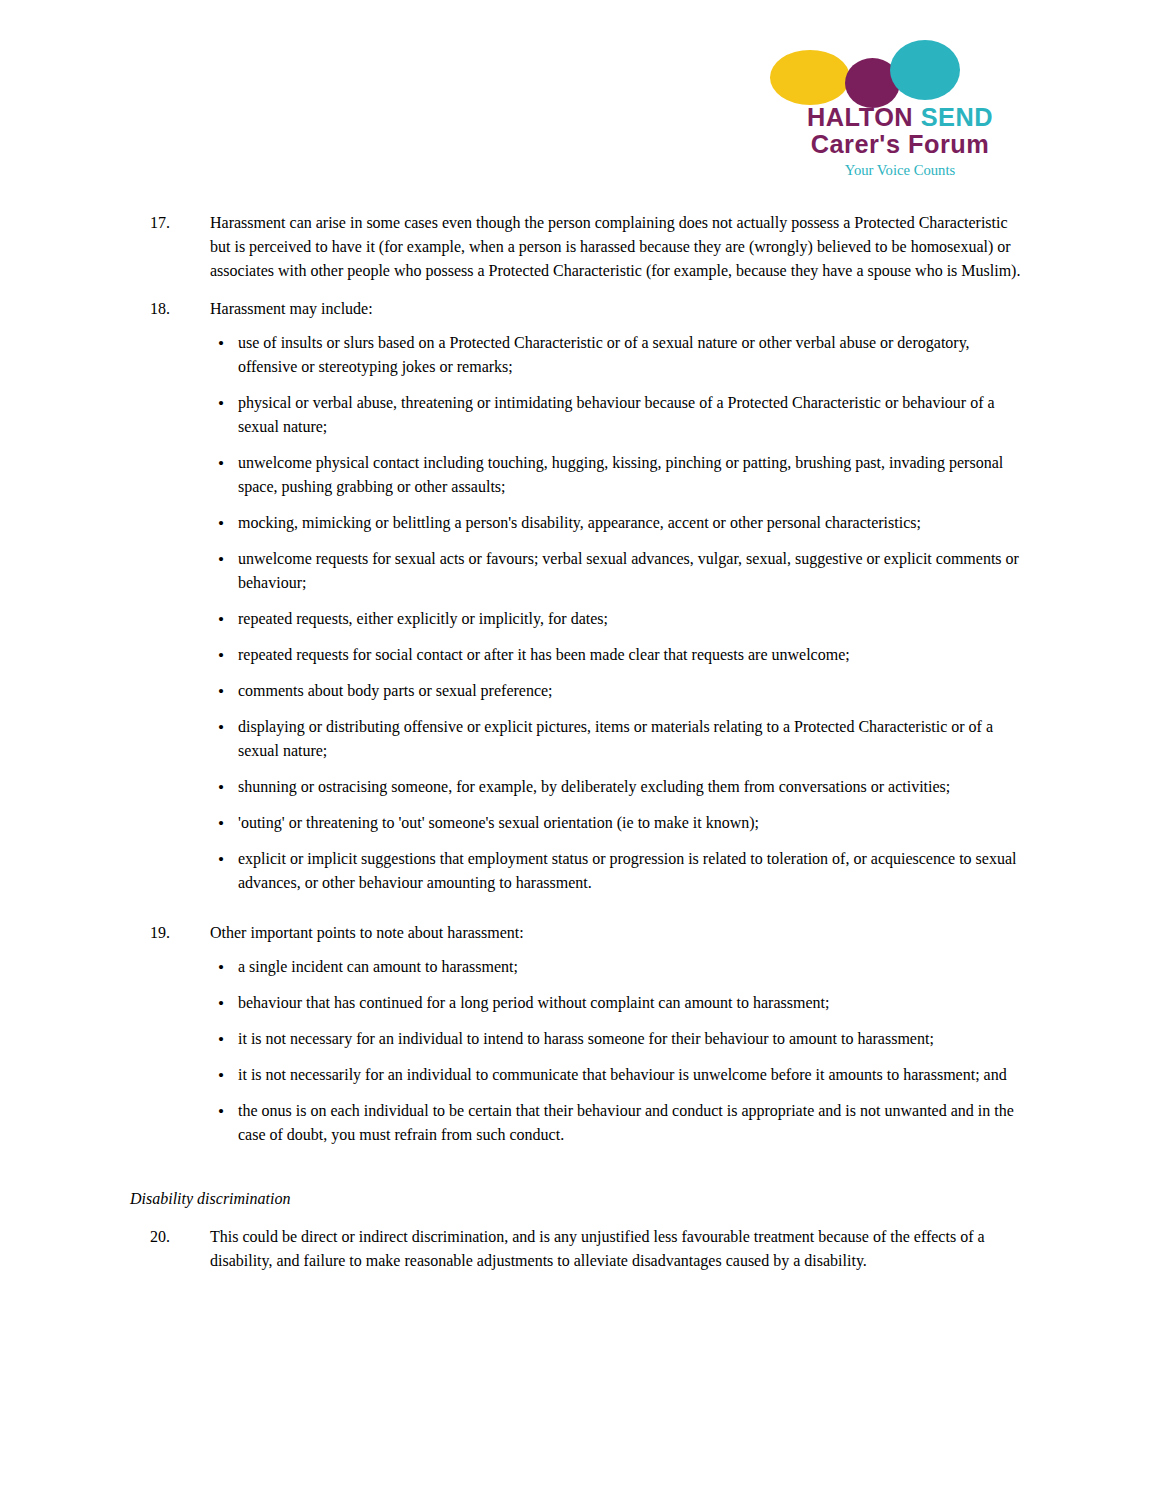HALTON SEND
Carer's Forum
Your Voice Counts
17. Harassment can arise in some cases even though the person complaining does not actually possess a Protected Characteristic but is perceived to have it (for example, when a person is harassed because they are (wrongly) believed to be homosexual) or associates with other people who possess a Protected Characteristic (for example, because they have a spouse who is Muslim).
18. Harassment may include:
use of insults or slurs based on a Protected Characteristic or of a sexual nature or other verbal abuse or derogatory, offensive or stereotyping jokes or remarks;
physical or verbal abuse, threatening or intimidating behaviour because of a Protected Characteristic or behaviour of a sexual nature;
unwelcome physical contact including touching, hugging, kissing, pinching or patting, brushing past, invading personal space, pushing grabbing or other assaults;
mocking, mimicking or belittling a person's disability, appearance, accent or other personal characteristics;
unwelcome requests for sexual acts or favours; verbal sexual advances, vulgar, sexual, suggestive or explicit comments or behaviour;
repeated requests, either explicitly or implicitly, for dates;
repeated requests for social contact or after it has been made clear that requests are unwelcome;
comments about body parts or sexual preference;
displaying or distributing offensive or explicit pictures, items or materials relating to a Protected Characteristic or of a sexual nature;
shunning or ostracising someone, for example, by deliberately excluding them from conversations or activities;
'outing' or threatening to 'out' someone's sexual orientation (ie to make it known);
explicit or implicit suggestions that employment status or progression is related to toleration of, or acquiescence to sexual advances, or other behaviour amounting to harassment.
19. Other important points to note about harassment:
a single incident can amount to harassment;
behaviour that has continued for a long period without complaint can amount to harassment;
it is not necessary for an individual to intend to harass someone for their behaviour to amount to harassment;
it is not necessarily for an individual to communicate that behaviour is unwelcome before it amounts to harassment; and
the onus is on each individual to be certain that their behaviour and conduct is appropriate and is not unwanted and in the case of doubt, you must refrain from such conduct.
Disability discrimination
20. This could be direct or indirect discrimination, and is any unjustified less favourable treatment because of the effects of a disability, and failure to make reasonable adjustments to alleviate disadvantages caused by a disability.